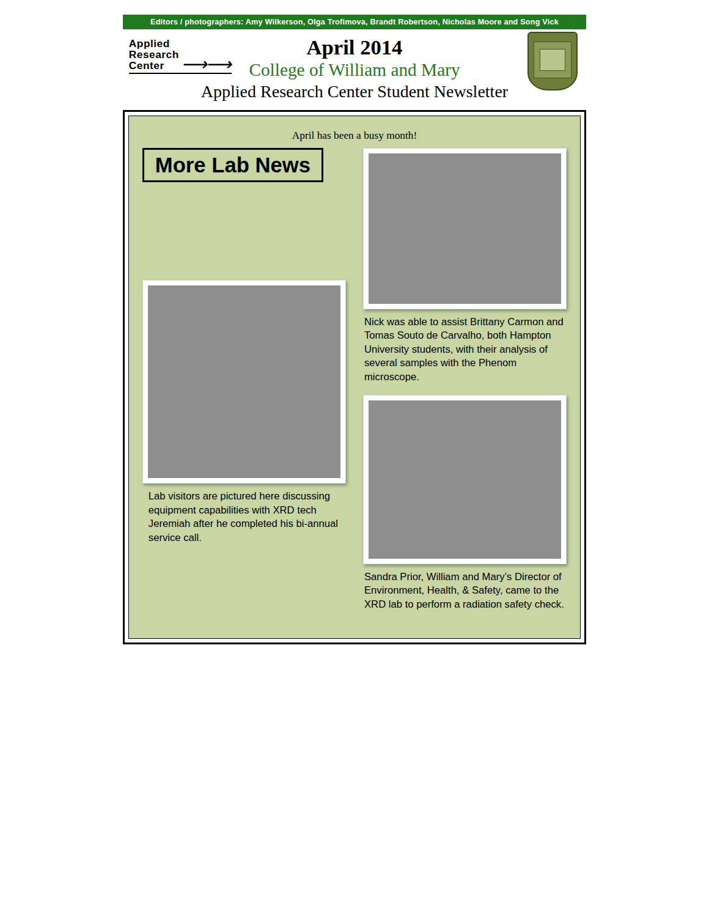Editors / photographers: Amy Wilkerson, Olga Trofimova, Brandt Robertson, Nicholas Moore and Song Vick
Applied
Research
Center⟶⟶
April 2014
College of William and Mary
Applied Research Center Student Newsletter
April has been a busy month!
More Lab News
Lab visitors are pictured here discussing equipment capabilities with XRD tech Jeremiah after he completed his bi-annual service call.
Nick was able to assist Brittany Carmon and Tomas Souto de Carvalho, both Hampton University students, with their analysis of several samples with the Phenom microscope.
Sandra Prior, William and Mary’s Director of Environment, Health, & Safety, came to the XRD lab to perform a radiation safety check.